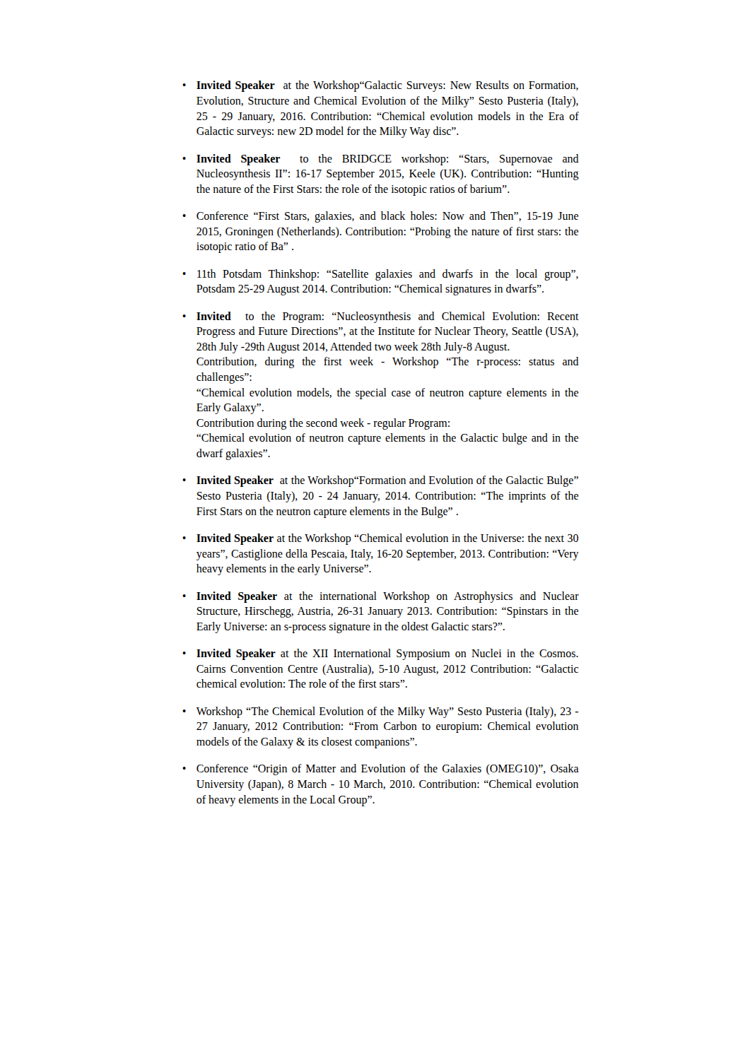Invited Speaker at the Workshop“Galactic Surveys: New Results on Formation, Evolution, Structure and Chemical Evolution of the Milky” Sesto Pusteria (Italy), 25 - 29 January, 2016. Contribution: “Chemical evolution models in the Era of Galactic surveys: new 2D model for the Milky Way disc”.
Invited Speaker to the BRIDGCE workshop: “Stars, Supernovae and Nucleosynthesis II”: 16-17 September 2015, Keele (UK). Contribution: “Hunting the nature of the First Stars: the role of the isotopic ratios of barium”.
Conference “First Stars, galaxies, and black holes: Now and Then”, 15-19 June 2015, Groningen (Netherlands). Contribution: “Probing the nature of first stars: the isotopic ratio of Ba” .
11th Potsdam Thinkshop: “Satellite galaxies and dwarfs in the local group”, Potsdam 25-29 August 2014. Contribution: “Chemical signatures in dwarfs”.
Invited to the Program: “Nucleosynthesis and Chemical Evolution: Recent Progress and Future Directions”, at the Institute for Nuclear Theory, Seattle (USA), 28th July -29th August 2014, Attended two week 28th July-8 August. Contribution, during the first week - Workshop “The r-process: status and challenges”: “Chemical evolution models, the special case of neutron capture elements in the Early Galaxy”. Contribution during the second week - regular Program: “Chemical evolution of neutron capture elements in the Galactic bulge and in the dwarf galaxies”.
Invited Speaker at the Workshop“Formation and Evolution of the Galactic Bulge” Sesto Pusteria (Italy), 20 - 24 January, 2014. Contribution: “The imprints of the First Stars on the neutron capture elements in the Bulge” .
Invited Speaker at the Workshop “Chemical evolution in the Universe: the next 30 years”, Castiglione della Pescaia, Italy, 16-20 September, 2013. Contribution: “Very heavy elements in the early Universe”.
Invited Speaker at the international Workshop on Astrophysics and Nuclear Structure, Hirschegg, Austria, 26-31 January 2013. Contribution: “Spinstars in the Early Universe: an s-process signature in the oldest Galactic stars?”.
Invited Speaker at the XII International Symposium on Nuclei in the Cosmos. Cairns Convention Centre (Australia), 5-10 August, 2012 Contribution: “Galactic chemical evolution: The role of the first stars”.
Workshop “The Chemical Evolution of the Milky Way” Sesto Pusteria (Italy), 23 - 27 January, 2012 Contribution: “From Carbon to europium: Chemical evolution models of the Galaxy & its closest companions”.
Conference “Origin of Matter and Evolution of the Galaxies (OMEG10)”, Osaka University (Japan), 8 March - 10 March, 2010. Contribution: “Chemical evolution of heavy elements in the Local Group”.